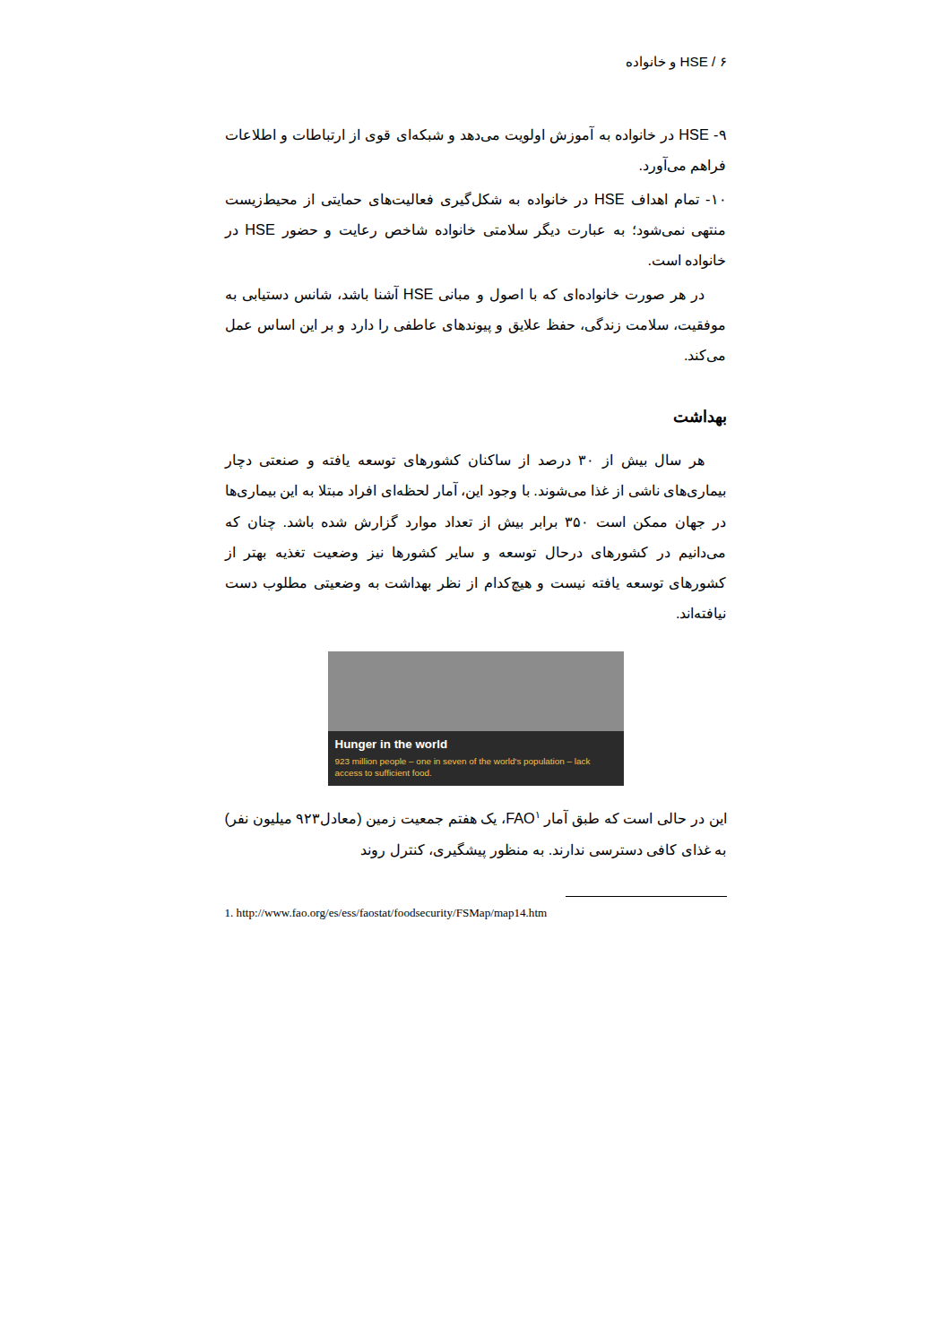۶ / HSE و خانواده
۹- HSE در خانواده به آموزش اولویت می‌دهد و شبکه‌ای قوی از ارتباطات و اطلاعات فراهم می‌آورد.
۱۰- تمام اهداف HSE در خانواده به شکل‌گیری فعالیت‌های حمایتی از محیط‌زیست منتهی نمی‌شود؛ به عبارت دیگر سلامتی خانواده شاخص رعایت و حضور HSE در خانواده است.
در هر صورت خانواده‌ای که با اصول و مبانی HSE آشنا باشد، شانس دستیابی به موفقیت، سلامت زندگی، حفظ علایق و پیوندهای عاطفی را دارد و بر این اساس عمل می‌کند.
بهداشت
هر سال بیش از ۳۰ درصد از ساکنان کشورهای توسعه یافته و صنعتی دچار بیماری‌های ناشی از غذا می‌شوند. با وجود این، آمار لحظه‌ای افراد مبتلا به این بیماری‌ها در جهان ممکن است ۳۵۰ برابر بیش از تعداد موارد گزارش شده باشد. چنان که می‌دانیم در کشورهای درحال توسعه و سایر کشورها نیز وضعیت تغذیه بهتر از کشورهای توسعه یافته نیست و هیچ‌کدام از نظر بهداشت به وضعیتی مطلوب دست نیافته‌اند.
Hunger in the world 923 million people – one in seven of the world's population – lack access to sufficient food.
این در حالی است که طبق آمار FAO۱، یک هفتم جمعیت زمین (معادل۹۲۳ میلیون نفر) به غذای کافی دسترسی ندارند. به منظور پیشگیری، کنترل روند
1. http://www.fao.org/es/ess/faostat/foodsecurity/FSMap/map14.htm